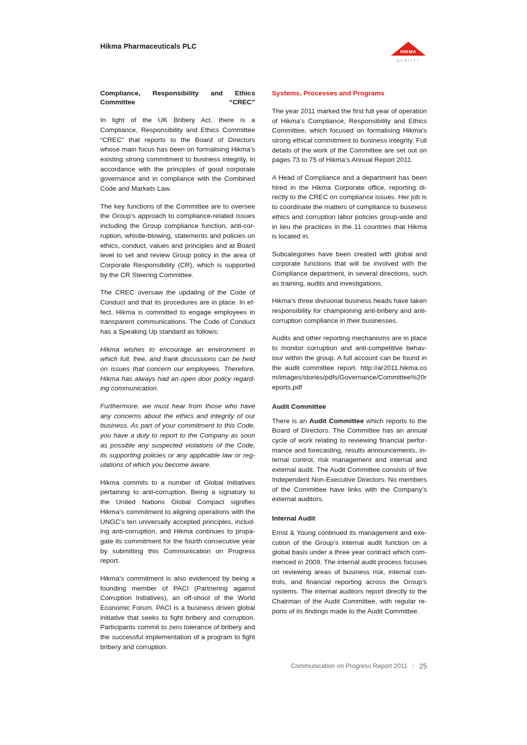Hikma Pharmaceuticals PLC
HIKMA
Quality
Compliance, Responsibility and Ethics Committee “CREC”
In light of the UK Bribery Act, there is a Compliance, Responsibility and Ethics Committee “CREC” that reports to the Board of Directors whose main focus has been on formalising Hikma’s existing strong commitment to business integrity, in accordance with the principles of good corporate governance and in compliance with the Combined Code and Markets Law.
The key functions of the Committee are to oversee the Group’s approach to compliance-related issues including the Group compliance function, anti-corruption, whistle-blowing, statements and policies on ethics, conduct, values and principles and at Board level to set and review Group policy in the area of Corporate Responsibility (CR), which is supported by the CR Steering Committee.
The CREC oversaw the updating of the Code of Conduct and that its procedures are in place. In effect, Hikma is committed to engage employees in transparent communications. The Code of Conduct has a Speaking Up standard as follows:
Hikma wishes to encourage an environment in which full, free, and frank discussions can be held on issues that concern our employees. Therefore, Hikma has always had an open door policy regarding communication.
Furthermore, we must hear from those who have any concerns about the ethics and integrity of our business. As part of your commitment to this Code, you have a duty to report to the Company as soon as possible any suspected violations of the Code, its supporting policies or any applicable law or regulations of which you become aware.
Hikma commits to a number of Global Initiatives pertaining to anti-corruption. Being a signatory to the United Nations Global Compact signifies Hikma’s commitment to aligning operations with the UNGC’s ten universally accepted principles, including anti-corruption, and Hikma continues to propagate its commitment for the fourth consecutive year by submitting this Communication on Progress report.
Hikma’s commitment is also evidenced by being a founding member of PACI (Partnering against Corruption Initiatives), an off-shoot of the World Economic Forum. PACI is a business driven global initiative that seeks to fight bribery and corruption. Participants commit to zero tolerance of bribery and the successful implementation of a program to fight bribery and corruption.
Systems, Processes and Programs
The year 2011 marked the first full year of operation of Hikma’s Compliance, Responsibility and Ethics Committee, which focused on formalising Hikma’s strong ethical commitment to business integrity. Full details of the work of the Committee are set out on pages 73 to 75 of Hikma’s Annual Report 2011.
A Head of Compliance and a department has been hired in the Hikma Corporate office, reporting directly to the CREC on compliance issues. Her job is to coordinate the matters of compliance to business ethics and corruption labor policies group-wide and in lieu the practices in the 11 countries that Hikma is located in.
Subcategories have been created with global and corporate functions that will be involved with the Compliance department, in several directions, such as training, audits and investigations.
Hikma’s three divisional business heads have taken responsibility for championing anti-bribery and anti-corruption compliance in their businesses.
Audits and other reporting mechanisms are in place to monitor corruption and anti-competitive behaviour within the group. A full account can be found in the audit committee report. http://ar2011.hikma.com/images/stories/pdfs/Governance/Committee%20reports.pdf
Audit Committee
There is an Audit Committee which reports to the Board of Directors. The Committee has an annual cycle of work relating to reviewing financial performance and forecasting, results announcements, internal control, risk management and internal and external audit. The Audit Committee consists of five Independent Non-Executive Directors. No members of the Committee have links with the Company’s external auditors.
Internal Audit
Ernst & Young continued its management and execution of the Group’s internal audit function on a global basis under a three year contract which commenced in 2009. The internal audit process focuses on reviewing areas of business risk, internal controls, and financial reporting across the Group’s systems. The internal auditors report directly to the Chairman of the Audit Committee, with regular reports of its findings made to the Audit Committee.
Communication on Progress Report 2011 25